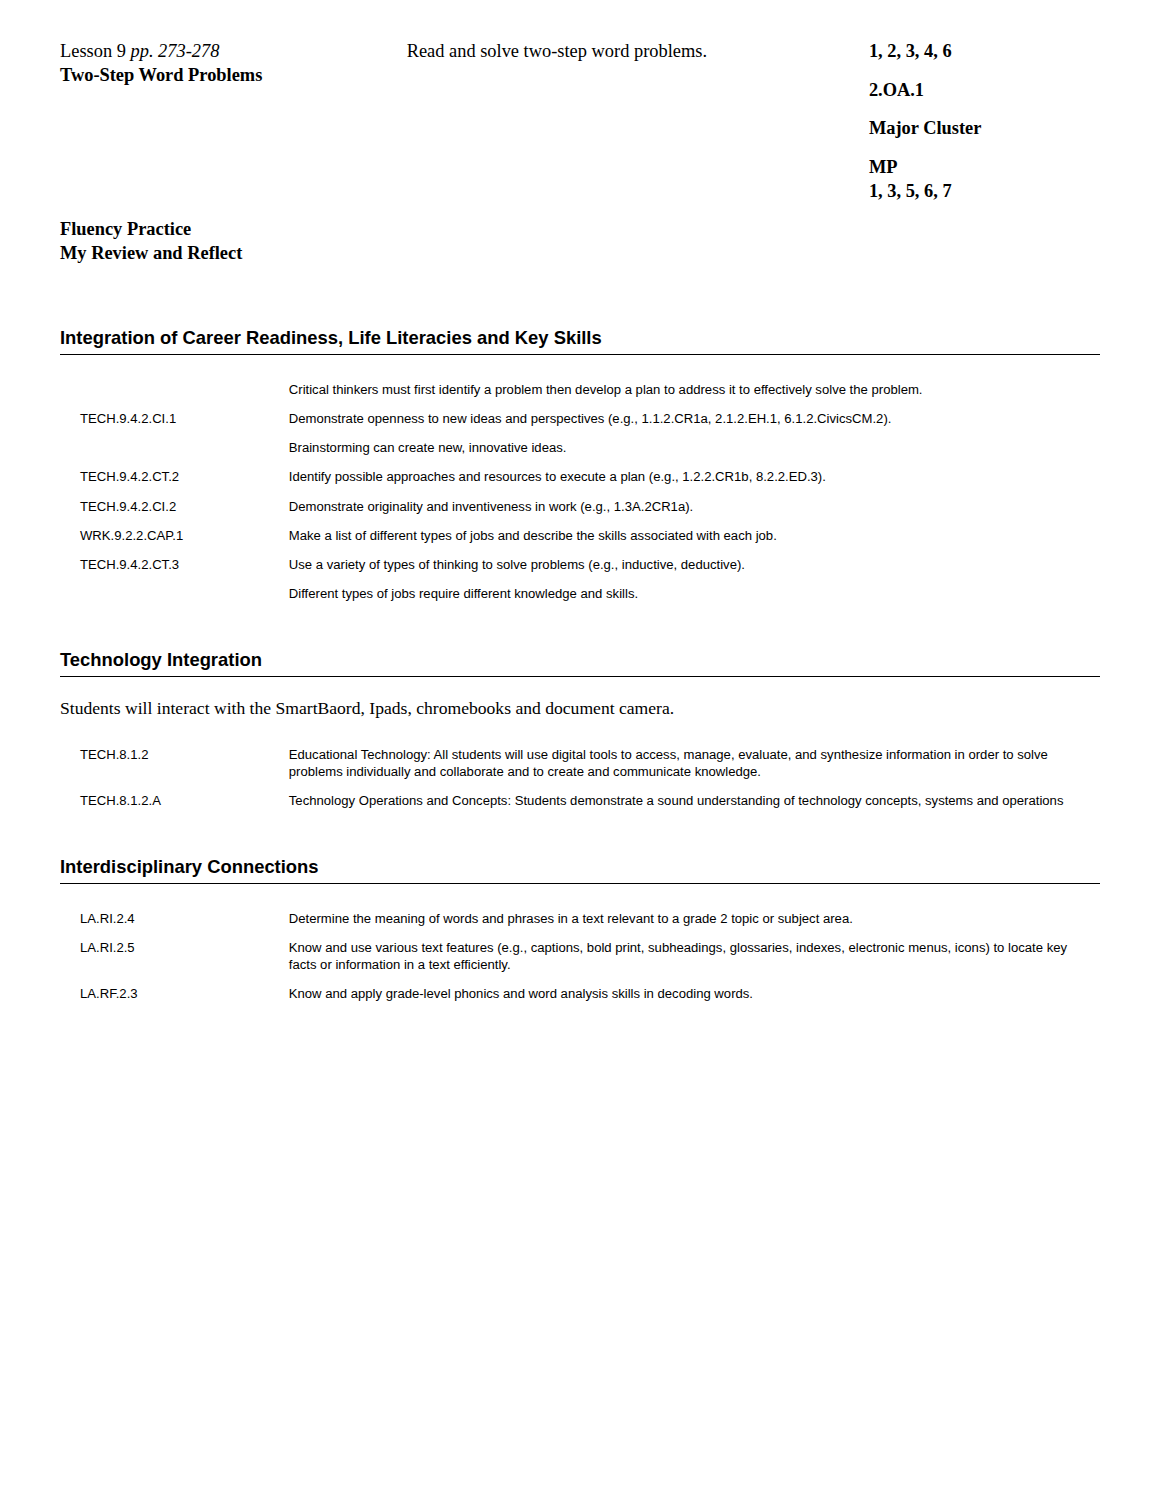| Lesson 9 pp. 273-278 Two-Step Word Problems | Read and solve two-step word problems. | 1, 2, 3, 4, 6 2.OA.1 Major Cluster MP 1, 3, 5, 6, 7 |
| Fluency Practice My Review and Reflect | | |
Integration of Career Readiness, Life Literacies and Key Skills
| | Critical thinkers must first identify a problem then develop a plan to address it to effectively solve the problem. |
| TECH.9.4.2.CI.1 | Demonstrate openness to new ideas and perspectives (e.g., 1.1.2.CR1a, 2.1.2.EH.1, 6.1.2.CivicsCM.2). |
| | Brainstorming can create new, innovative ideas. |
| TECH.9.4.2.CT.2 | Identify possible approaches and resources to execute a plan (e.g., 1.2.2.CR1b, 8.2.2.ED.3). |
| TECH.9.4.2.CI.2 | Demonstrate originality and inventiveness in work (e.g., 1.3A.2CR1a). |
| WRK.9.2.2.CAP.1 | Make a list of different types of jobs and describe the skills associated with each job. |
| TECH.9.4.2.CT.3 | Use a variety of types of thinking to solve problems (e.g., inductive, deductive). |
| | Different types of jobs require different knowledge and skills. |
Technology Integration
Students will interact with the SmartBaord, Ipads, chromebooks and document camera.
| TECH.8.1.2 | Educational Technology: All students will use digital tools to access, manage, evaluate, and synthesize information in order to solve problems individually and collaborate and to create and communicate knowledge. |
| TECH.8.1.2.A | Technology Operations and Concepts: Students demonstrate a sound understanding of technology concepts, systems and operations |
Interdisciplinary Connections
| LA.RI.2.4 | Determine the meaning of words and phrases in a text relevant to a grade 2 topic or subject area. |
| LA.RI.2.5 | Know and use various text features (e.g., captions, bold print, subheadings, glossaries, indexes, electronic menus, icons) to locate key facts or information in a text efficiently. |
| LA.RF.2.3 | Know and apply grade-level phonics and word analysis skills in decoding words. |